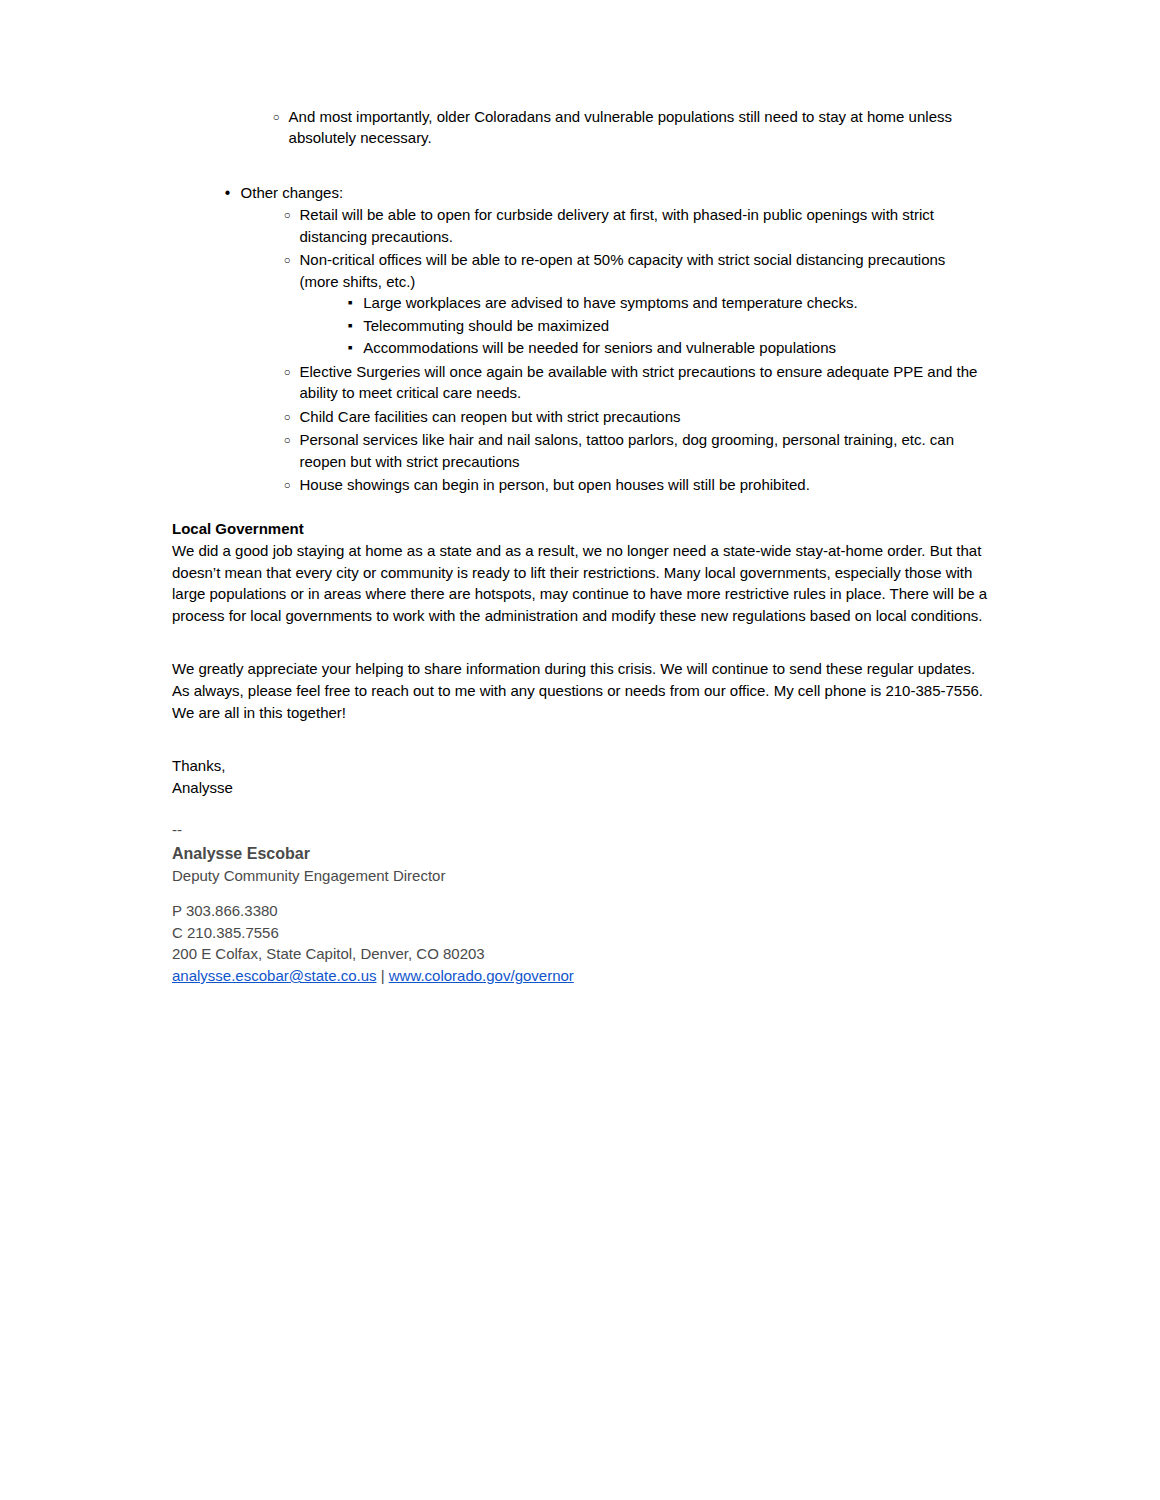And most importantly, older Coloradans and vulnerable populations still need to stay at home unless absolutely necessary.
Other changes:
Retail will be able to open for curbside delivery at first, with phased-in public openings with strict distancing precautions.
Non-critical offices will be able to re-open at 50% capacity with strict social distancing precautions (more shifts, etc.)
Large workplaces are advised to have symptoms and temperature checks.
Telecommuting should be maximized
Accommodations will be needed for seniors and vulnerable populations
Elective Surgeries will once again be available with strict precautions to ensure adequate PPE and the ability to meet critical care needs.
Child Care facilities can reopen but with strict precautions
Personal services like hair and nail salons, tattoo parlors, dog grooming, personal training, etc. can reopen but with strict precautions
House showings can begin in person, but open houses will still be prohibited.
Local Government
We did a good job staying at home as a state and as a result, we no longer need a state-wide stay-at-home order. But that doesn’t mean that every city or community is ready to lift their restrictions. Many local governments, especially those with large populations or in areas where there are hotspots, may continue to have more restrictive rules in place. There will be a process for local governments to work with the administration and modify these new regulations based on local conditions.
We greatly appreciate your helping to share information during this crisis. We will continue to send these regular updates. As always, please feel free to reach out to me with any questions or needs from our office. My cell phone is 210-385-7556. We are all in this together!
Thanks,
Analysse
--
Analysse Escobar
Deputy Community Engagement Director
P 303.866.3380
C 210.385.7556
200 E Colfax, State Capitol, Denver, CO 80203
analysse.escobar@state.co.us | www.colorado.gov/governor